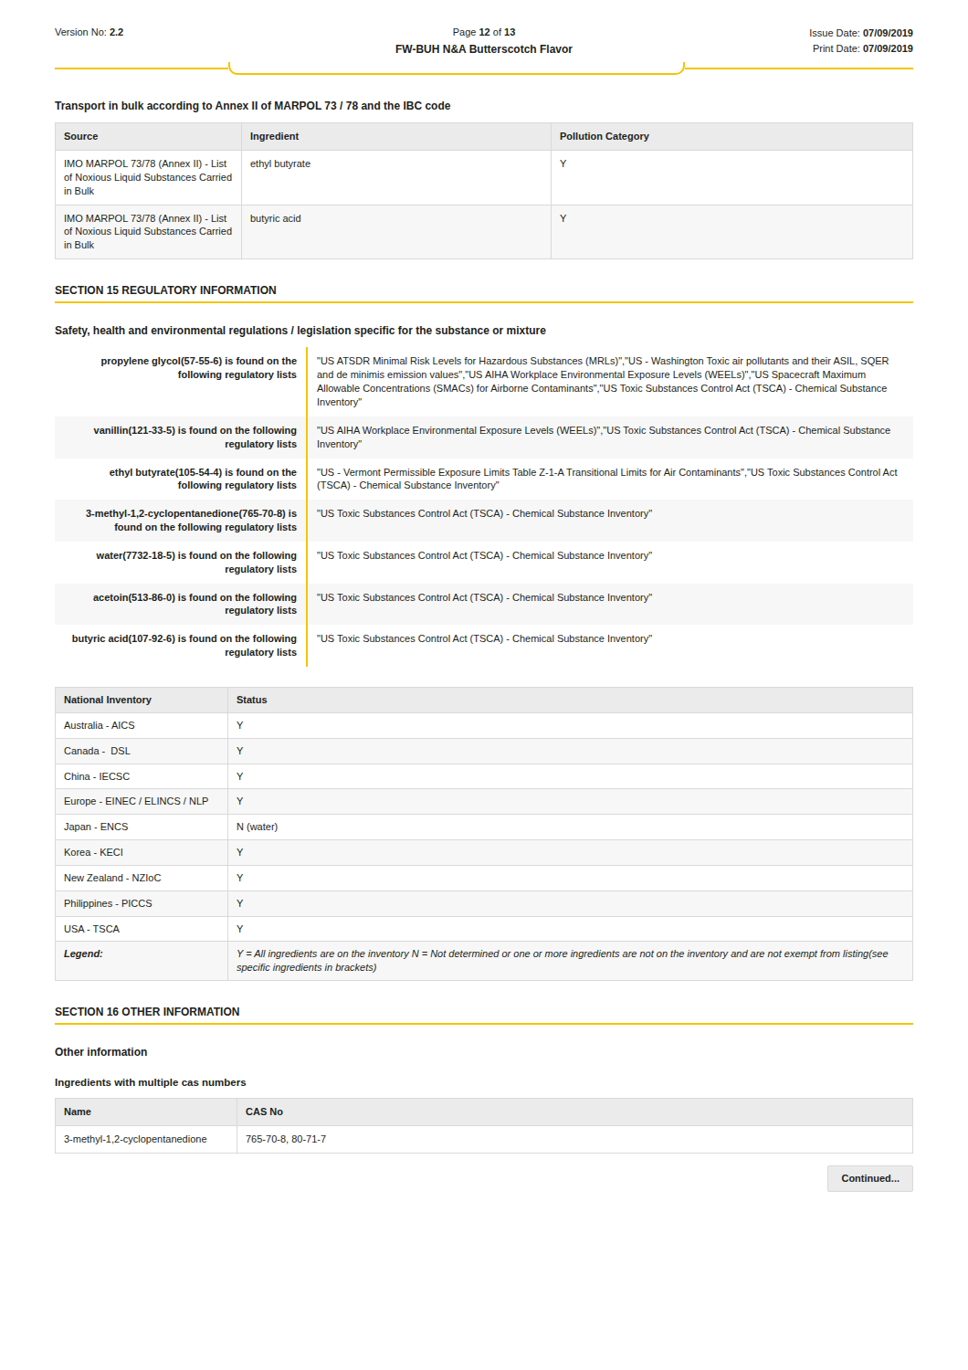Version No: 2.2
Page 12 of 13
Issue Date: 07/09/2019
Print Date: 07/09/2019
FW-BUH N&A Butterscotch Flavor
Transport in bulk according to Annex II of MARPOL 73 / 78 and the IBC code
| Source | Ingredient | Pollution Category |
| --- | --- | --- |
| IMO MARPOL 73/78 (Annex II) - List of Noxious Liquid Substances Carried in Bulk | ethyl butyrate | Y |
| IMO MARPOL 73/78 (Annex II) - List of Noxious Liquid Substances Carried in Bulk | butyric acid | Y |
SECTION 15 REGULATORY INFORMATION
Safety, health and environmental regulations / legislation specific for the substance or mixture
| propylene glycol(57-55-6) is found on the following regulatory lists | "US ATSDR Minimal Risk Levels for Hazardous Substances (MRLs)","US - Washington Toxic air pollutants and their ASIL, SQER and de minimis emission values","US AIHA Workplace Environmental Exposure Levels (WEELs)","US Spacecraft Maximum Allowable Concentrations (SMACs) for Airborne Contaminants","US Toxic Substances Control Act (TSCA) - Chemical Substance Inventory" |
| vanillin(121-33-5) is found on the following regulatory lists | "US AIHA Workplace Environmental Exposure Levels (WEELs)","US Toxic Substances Control Act (TSCA) - Chemical Substance Inventory" |
| ethyl butyrate(105-54-4) is found on the following regulatory lists | "US - Vermont Permissible Exposure Limits Table Z-1-A Transitional Limits for Air Contaminants","US Toxic Substances Control Act (TSCA) - Chemical Substance Inventory" |
| 3-methyl-1,2-cyclopentanedione(765-70-8) is found on the following regulatory lists | "US Toxic Substances Control Act (TSCA) - Chemical Substance Inventory" |
| water(7732-18-5) is found on the following regulatory lists | "US Toxic Substances Control Act (TSCA) - Chemical Substance Inventory" |
| acetoin(513-86-0) is found on the following regulatory lists | "US Toxic Substances Control Act (TSCA) - Chemical Substance Inventory" |
| butyric acid(107-92-6) is found on the following regulatory lists | "US Toxic Substances Control Act (TSCA) - Chemical Substance Inventory" |
| National Inventory | Status |
| --- | --- |
| Australia - AICS | Y |
| Canada - DSL | Y |
| China - IECSC | Y |
| Europe - EINEC / ELINCS / NLP | Y |
| Japan - ENCS | N (water) |
| Korea - KECI | Y |
| New Zealand - NZIoC | Y |
| Philippines - PICCS | Y |
| USA - TSCA | Y |
| Legend: | Y = All ingredients are on the inventory N = Not determined or one or more ingredients are not on the inventory and are not exempt from listing(see specific ingredients in brackets) |
SECTION 16 OTHER INFORMATION
Other information
Ingredients with multiple cas numbers
| Name | CAS No |
| --- | --- |
| 3-methyl-1,2-cyclopentanedione | 765-70-8, 80-71-7 |
Continued...